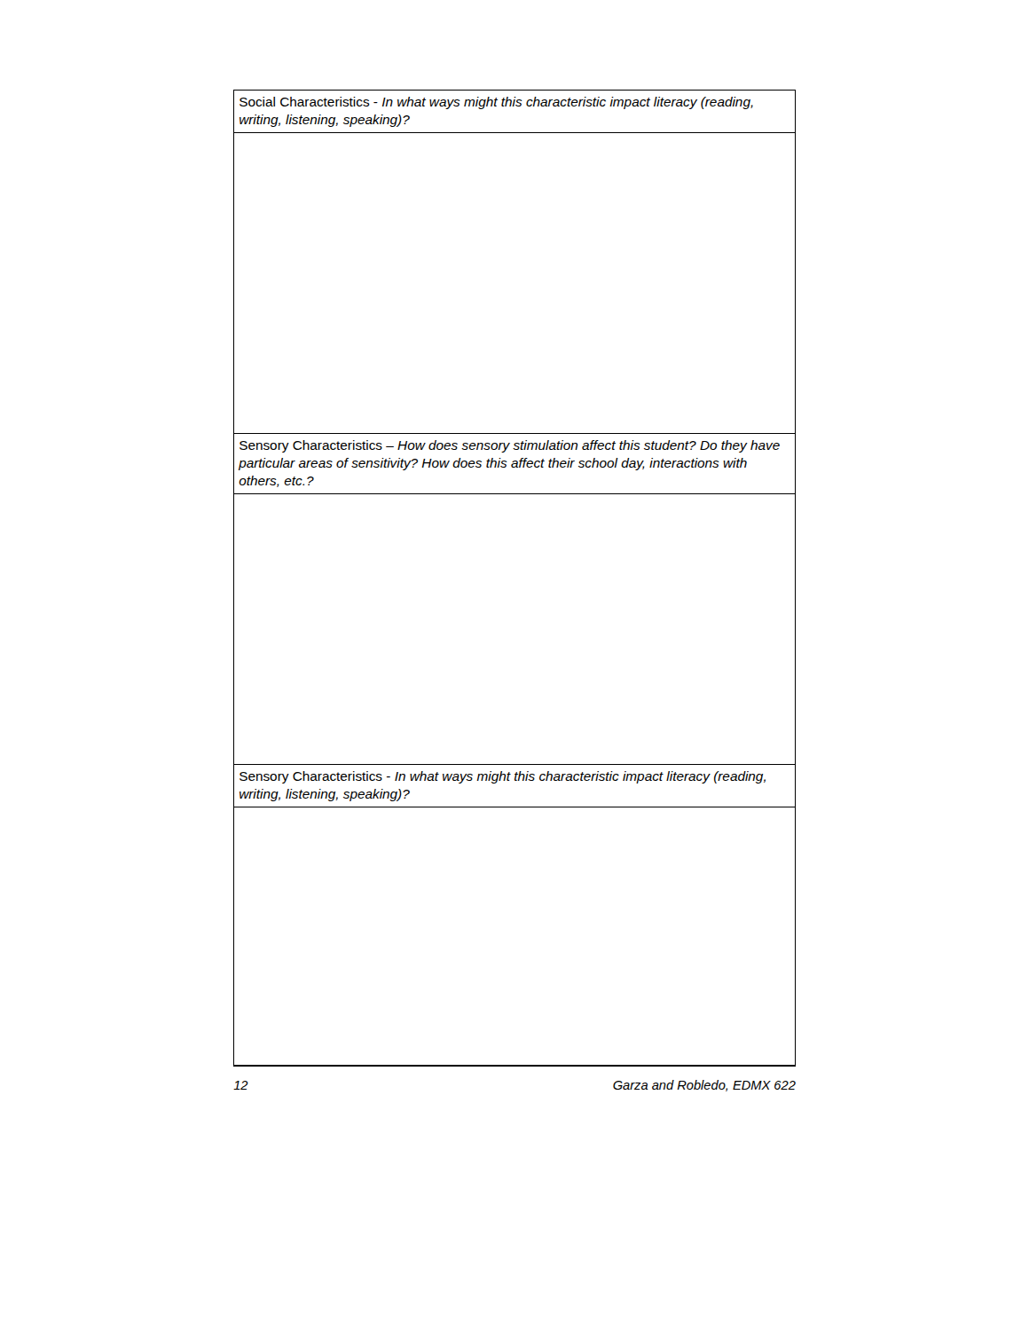| Social Characteristics - In what ways might this characteristic impact literacy (reading, writing, listening, speaking)? |
| Sensory Characteristics – How does sensory stimulation affect this student? Do they have particular areas of sensitivity? How does this affect their school day, interactions with others, etc.? |
| Sensory Characteristics - In what ways might this characteristic impact literacy (reading, writing, listening, speaking)? |
12 Garza and Robledo, EDMX 622